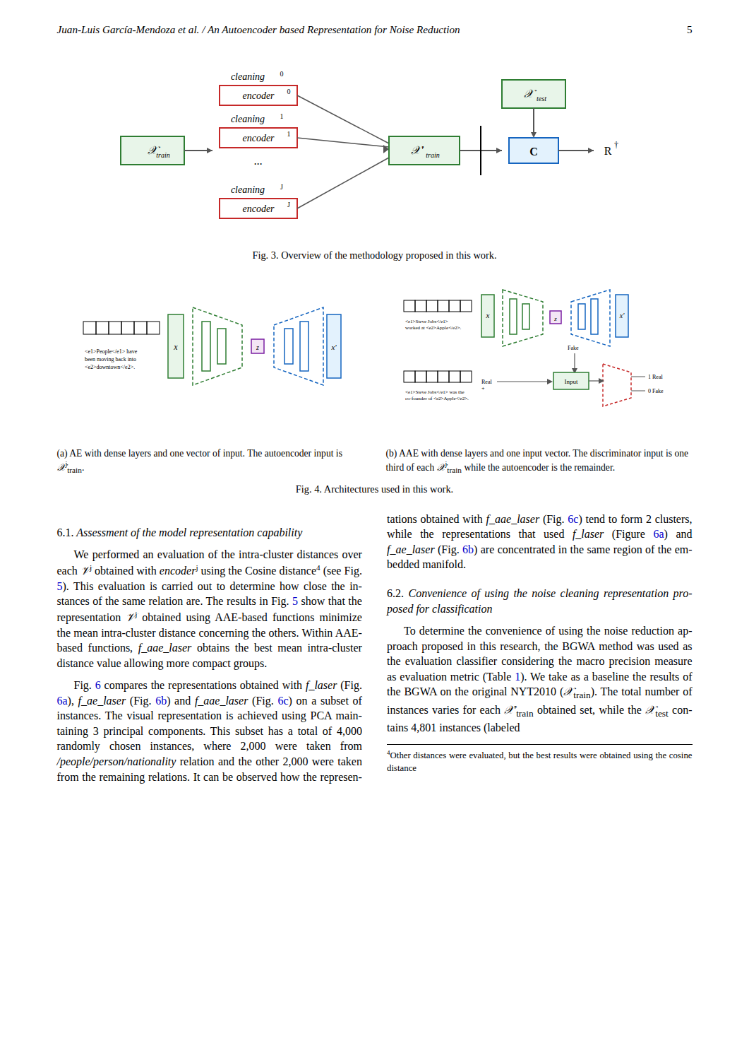Juan-Luis García-Mendoza et al. / An Autoencoder based Representation for Noise Reduction 5
𝒳 train cleaning 0 encoder 0 cleaning 1 encoder 1 ... cleaning J encoder J 𝒳' train 𝒳 test C R †
Fig. 3. Overview of the methodology proposed in this work.
<e1>People</e1> have been moving back into <e2>downtown</e2>. x z x'
(a) AE with dense layers and one vector of input. The autoencoder input is 𝒳jtrain.
<e1>Steve Jobs</e1> worked at <e2>Apple</e2>. <e1>Steve Jobs</e1> was the co-founder of <e2>Apple</e2>. x z x' Fake Real + Input 1 Real 0 Fake
(b) AAE with dense layers and one input vector. The discriminator input is one third of each 𝒳jtrain while the autoencoder is the remainder.
Fig. 4. Architectures used in this work.
6.1. Assessment of the model representation capability
We performed an evaluation of the intra-cluster distances over each 𝒱j obtained with encoderj using the Cosine distance4 (see Fig. 5). This evaluation is carried out to determine how close the instances of the same relation are. The results in Fig. 5 show that the representation 𝒱j obtained using AAE-based functions minimize the mean intra-cluster distance concerning the others. Within AAE-based functions, f_aae_laser obtains the best mean intra-cluster distance value allowing more compact groups.
Fig. 6 compares the representations obtained with f_laser (Fig. 6a), f_ae_laser (Fig. 6b) and f_aae_laser (Fig. 6c) on a subset of instances. The visual representation is achieved using PCA maintaining 3 principal components. This subset has a total of 4,000 randomly chosen instances, where 2,000 were taken from /people/person/nationality relation and the other 2,000 were taken from the remaining relations. It can be observed how the representations obtained with f_aae_laser (Fig. 6c) tend to form 2 clusters, while the representations that used f_laser (Figure 6a) and f_ae_laser (Fig. 6b) are concentrated in the same region of the embedded manifold.
6.2. Convenience of using the noise cleaning representation proposed for classification
To determine the convenience of using the noise reduction approach proposed in this research, the BGWA method was used as the evaluation classifier considering the macro precision measure as evaluation metric (Table 1). We take as a baseline the results of the BGWA on the original NYT2010 (𝒳train). The total number of instances varies for each 𝒳'train obtained set, while the 𝒳test contains 4,801 instances (labeled
4Other distances were evaluated, but the best results were obtained using the cosine distance